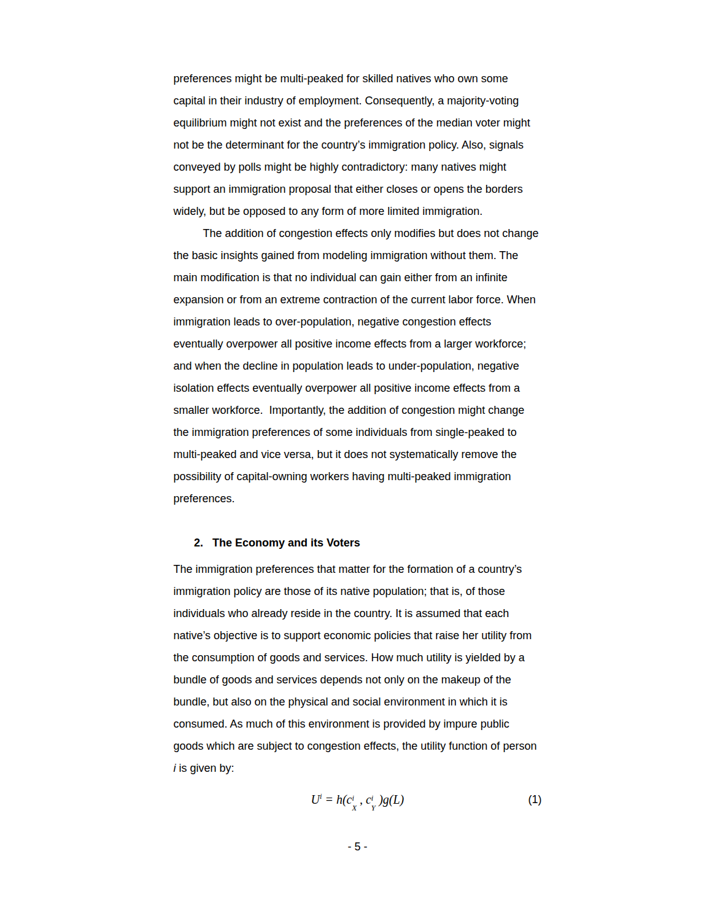preferences might be multi-peaked for skilled natives who own some capital in their industry of employment. Consequently, a majority-voting equilibrium might not exist and the preferences of the median voter might not be the determinant for the country’s immigration policy. Also, signals conveyed by polls might be highly contradictory: many natives might support an immigration proposal that either closes or opens the borders widely, but be opposed to any form of more limited immigration.
The addition of congestion effects only modifies but does not change the basic insights gained from modeling immigration without them. The main modification is that no individual can gain either from an infinite expansion or from an extreme contraction of the current labor force. When immigration leads to over-population, negative congestion effects eventually overpower all positive income effects from a larger workforce; and when the decline in population leads to under-population, negative isolation effects eventually overpower all positive income effects from a smaller workforce. Importantly, the addition of congestion might change the immigration preferences of some individuals from single-peaked to multi-peaked and vice versa, but it does not systematically remove the possibility of capital-owning workers having multi-peaked immigration preferences.
2. The Economy and its Voters
The immigration preferences that matter for the formation of a country’s immigration policy are those of its native population; that is, of those individuals who already reside in the country. It is assumed that each native’s objective is to support economic policies that raise her utility from the consumption of goods and services. How much utility is yielded by a bundle of goods and services depends not only on the makeup of the bundle, but also on the physical and social environment in which it is consumed. As much of this environment is provided by impure public goods which are subject to congestion effects, the utility function of person i is given by:
Ui = h(ciX, ciY)g(L) (1)
- 5 -